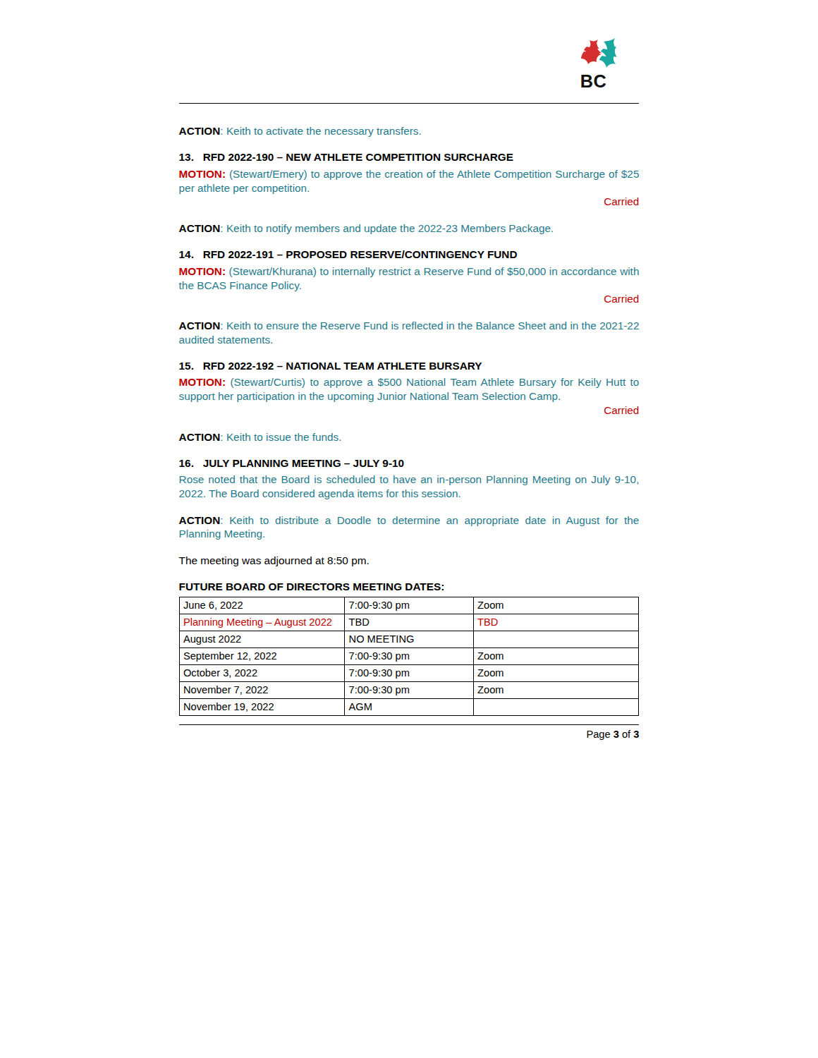BC
ACTION: Keith to activate the necessary transfers.
13. RFD 2022-190 – NEW ATHLETE COMPETITION SURCHARGE
MOTION: (Stewart/Emery) to approve the creation of the Athlete Competition Surcharge of $25 per athlete per competition.
Carried
ACTION: Keith to notify members and update the 2022-23 Members Package.
14. RFD 2022-191 – PROPOSED RESERVE/CONTINGENCY FUND
MOTION: (Stewart/Khurana) to internally restrict a Reserve Fund of $50,000 in accordance with the BCAS Finance Policy.
Carried
ACTION: Keith to ensure the Reserve Fund is reflected in the Balance Sheet and in the 2021-22 audited statements.
15. RFD 2022-192 – NATIONAL TEAM ATHLETE BURSARY
MOTION: (Stewart/Curtis) to approve a $500 National Team Athlete Bursary for Keily Hutt to support her participation in the upcoming Junior National Team Selection Camp.
Carried
ACTION: Keith to issue the funds.
16. JULY PLANNING MEETING – JULY 9-10
Rose noted that the Board is scheduled to have an in-person Planning Meeting on July 9-10, 2022. The Board considered agenda items for this session.
ACTION: Keith to distribute a Doodle to determine an appropriate date in August for the Planning Meeting.
The meeting was adjourned at 8:50 pm.
FUTURE BOARD OF DIRECTORS MEETING DATES:
| June 6, 2022 | 7:00-9:30 pm | Zoom |
| Planning Meeting – August 2022 | TBD | TBD |
| August 2022 | NO MEETING | |
| September 12, 2022 | 7:00-9:30 pm | Zoom |
| October 3, 2022 | 7:00-9:30 pm | Zoom |
| November 7, 2022 | 7:00-9:30 pm | Zoom |
| November 19, 2022 | AGM | |
Page 3 of 3